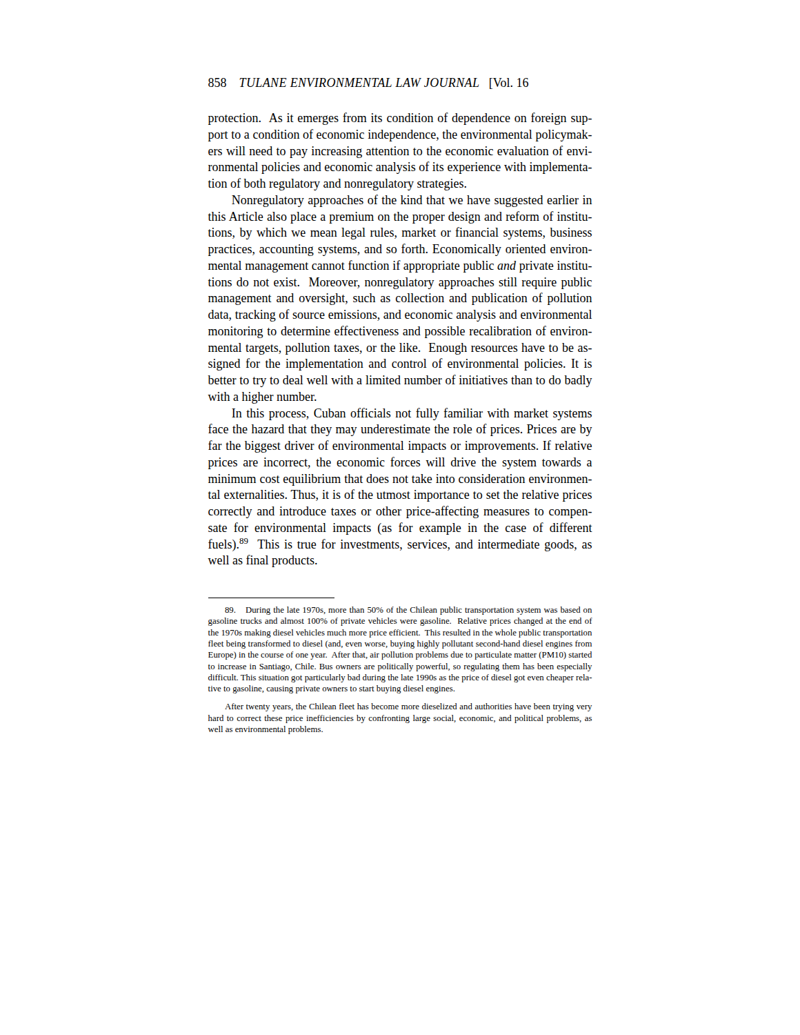858 TULANE ENVIRONMENTAL LAW JOURNAL [Vol. 16
protection. As it emerges from its condition of dependence on foreign support to a condition of economic independence, the environmental policymakers will need to pay increasing attention to the economic evaluation of environmental policies and economic analysis of its experience with implementation of both regulatory and nonregulatory strategies.
Nonregulatory approaches of the kind that we have suggested earlier in this Article also place a premium on the proper design and reform of institutions, by which we mean legal rules, market or financial systems, business practices, accounting systems, and so forth. Economically oriented environmental management cannot function if appropriate public and private institutions do not exist. Moreover, nonregulatory approaches still require public management and oversight, such as collection and publication of pollution data, tracking of source emissions, and economic analysis and environmental monitoring to determine effectiveness and possible recalibration of environmental targets, pollution taxes, or the like. Enough resources have to be assigned for the implementation and control of environmental policies. It is better to try to deal well with a limited number of initiatives than to do badly with a higher number.
In this process, Cuban officials not fully familiar with market systems face the hazard that they may underestimate the role of prices. Prices are by far the biggest driver of environmental impacts or improvements. If relative prices are incorrect, the economic forces will drive the system towards a minimum cost equilibrium that does not take into consideration environmental externalities. Thus, it is of the utmost importance to set the relative prices correctly and introduce taxes or other price-affecting measures to compensate for environmental impacts (as for example in the case of different fuels).89 This is true for investments, services, and intermediate goods, as well as final products.
89. During the late 1970s, more than 50% of the Chilean public transportation system was based on gasoline trucks and almost 100% of private vehicles were gasoline. Relative prices changed at the end of the 1970s making diesel vehicles much more price efficient. This resulted in the whole public transportation fleet being transformed to diesel (and, even worse, buying highly pollutant second-hand diesel engines from Europe) in the course of one year. After that, air pollution problems due to particulate matter (PM10) started to increase in Santiago, Chile. Bus owners are politically powerful, so regulating them has been especially difficult. This situation got particularly bad during the late 1990s as the price of diesel got even cheaper relative to gasoline, causing private owners to start buying diesel engines.
After twenty years, the Chilean fleet has become more dieselized and authorities have been trying very hard to correct these price inefficiencies by confronting large social, economic, and political problems, as well as environmental problems.